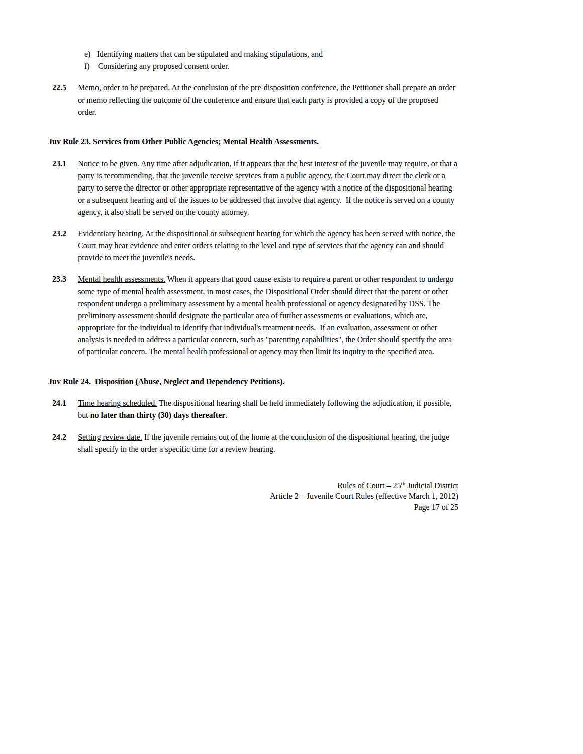e) Identifying matters that can be stipulated and making stipulations, and
f) Considering any proposed consent order.
22.5
Memo, order to be prepared. At the conclusion of the pre-disposition conference, the Petitioner shall prepare an order or memo reflecting the outcome of the conference and ensure that each party is provided a copy of the proposed order.
Juv Rule 23. Services from Other Public Agencies; Mental Health Assessments.
23.1
Notice to be given. Any time after adjudication, if it appears that the best interest of the juvenile may require, or that a party is recommending, that the juvenile receive services from a public agency, the Court may direct the clerk or a party to serve the director or other appropriate representative of the agency with a notice of the dispositional hearing or a subsequent hearing and of the issues to be addressed that involve that agency. If the notice is served on a county agency, it also shall be served on the county attorney.
23.2
Evidentiary hearing. At the dispositional or subsequent hearing for which the agency has been served with notice, the Court may hear evidence and enter orders relating to the level and type of services that the agency can and should provide to meet the juvenile's needs.
23.3
Mental health assessments. When it appears that good cause exists to require a parent or other respondent to undergo some type of mental health assessment, in most cases, the Dispositional Order should direct that the parent or other respondent undergo a preliminary assessment by a mental health professional or agency designated by DSS. The preliminary assessment should designate the particular area of further assessments or evaluations, which are, appropriate for the individual to identify that individual's treatment needs. If an evaluation, assessment or other analysis is needed to address a particular concern, such as "parenting capabilities", the Order should specify the area of particular concern. The mental health professional or agency may then limit its inquiry to the specified area.
Juv Rule 24. Disposition (Abuse, Neglect and Dependency Petitions).
24.1
Time hearing scheduled. The dispositional hearing shall be held immediately following the adjudication, if possible, but no later than thirty (30) days thereafter.
24.2
Setting review date. If the juvenile remains out of the home at the conclusion of the dispositional hearing, the judge shall specify in the order a specific time for a review hearing.
Rules of Court – 25th Judicial District
Article 2 – Juvenile Court Rules (effective March 1, 2012)
Page 17 of 25